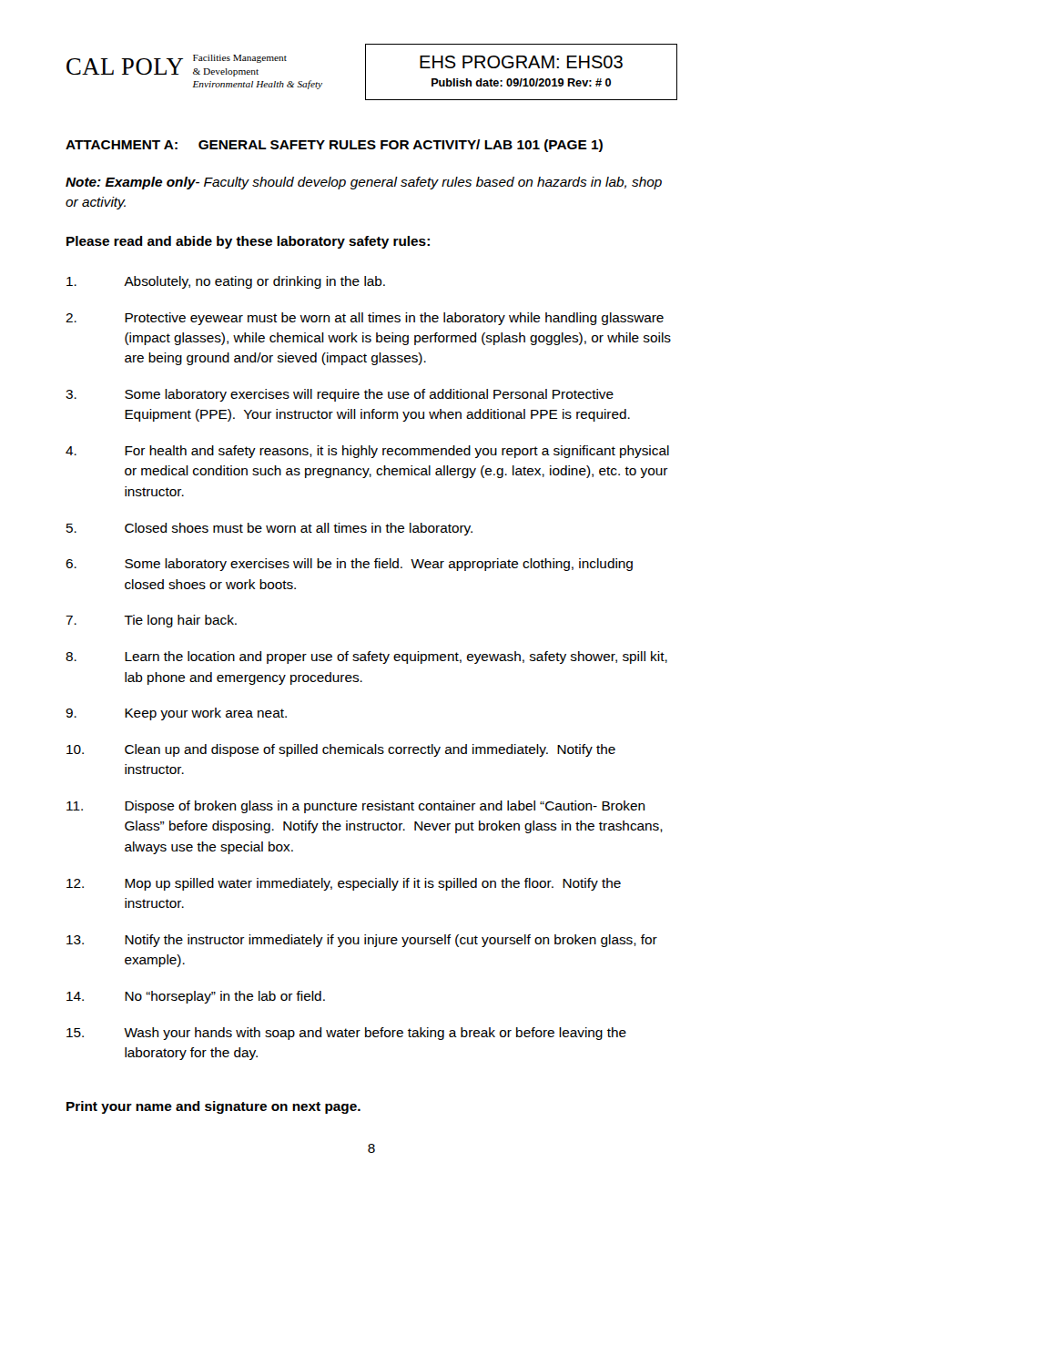CAL POLY Facilities Management & Development Environmental Health & Safety
EHS PROGRAM: EHS03
Publish date: 09/10/2019 Rev: # 0
ATTACHMENT A: GENERAL SAFETY RULES FOR ACTIVITY/ LAB 101 (PAGE 1)
Note: Example only- Faculty should develop general safety rules based on hazards in lab, shop or activity.
Please read and abide by these laboratory safety rules:
Absolutely, no eating or drinking in the lab.
Protective eyewear must be worn at all times in the laboratory while handling glassware (impact glasses), while chemical work is being performed (splash goggles), or while soils are being ground and/or sieved (impact glasses).
Some laboratory exercises will require the use of additional Personal Protective Equipment (PPE). Your instructor will inform you when additional PPE is required.
For health and safety reasons, it is highly recommended you report a significant physical or medical condition such as pregnancy, chemical allergy (e.g. latex, iodine), etc. to your instructor.
Closed shoes must be worn at all times in the laboratory.
Some laboratory exercises will be in the field. Wear appropriate clothing, including closed shoes or work boots.
Tie long hair back.
Learn the location and proper use of safety equipment, eyewash, safety shower, spill kit, lab phone and emergency procedures.
Keep your work area neat.
Clean up and dispose of spilled chemicals correctly and immediately. Notify the instructor.
Dispose of broken glass in a puncture resistant container and label “Caution- Broken Glass” before disposing. Notify the instructor. Never put broken glass in the trashcans, always use the special box.
Mop up spilled water immediately, especially if it is spilled on the floor. Notify the instructor.
Notify the instructor immediately if you injure yourself (cut yourself on broken glass, for example).
No “horseplay” in the lab or field.
Wash your hands with soap and water before taking a break or before leaving the laboratory for the day.
Print your name and signature on next page.
8